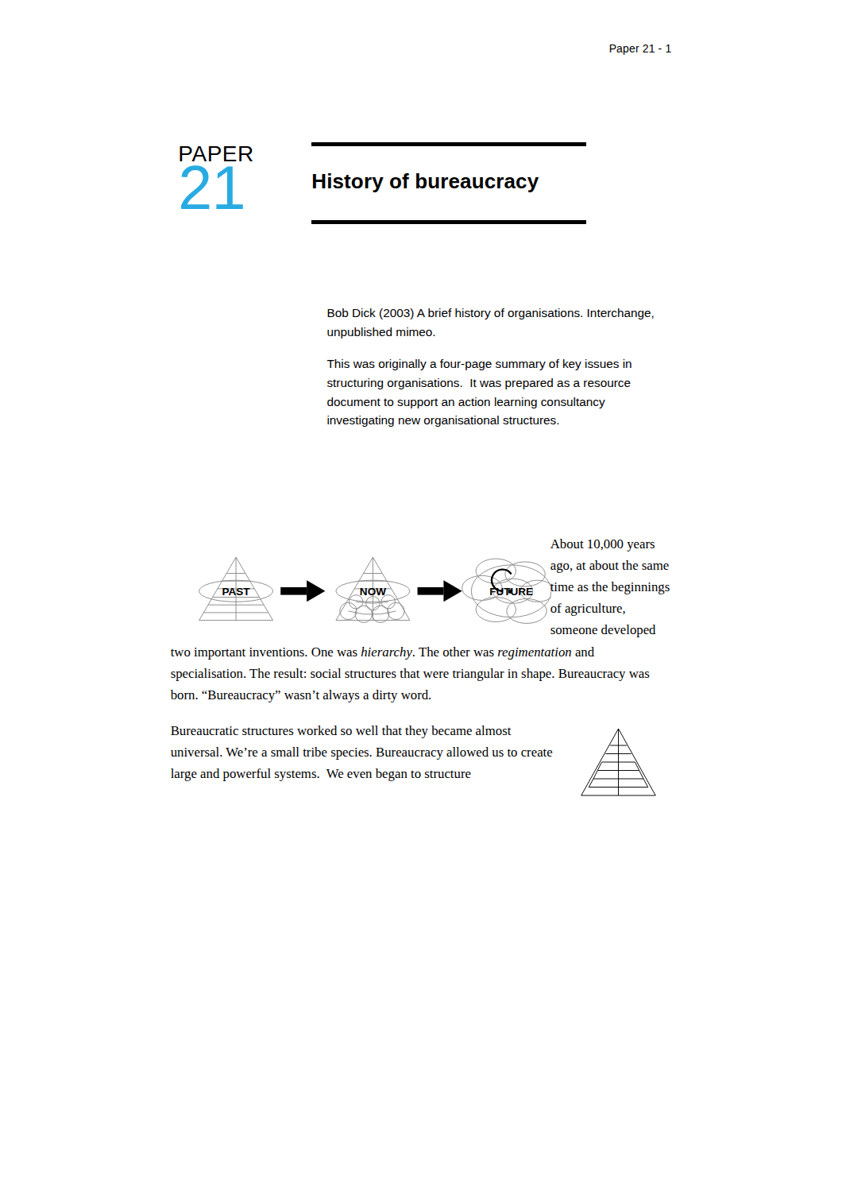Paper 21 - 1
PAPER 21
History of bureaucracy
Bob Dick (2003) A brief history of organisations. Interchange, unpublished mimeo.
This was originally a four-page summary of key issues in structuring organisations. It was prepared as a resource document to support an action learning consultancy investigating new organisational structures.
PAST NOW FUTURE
About 10,000 years ago, at about the same time as the beginnings of agriculture, someone developed two important inventions. One was hierarchy. The other was regimentation and specialisation. The result: social structures that were triangular in shape. Bureaucracy was born. “Bureaucracy” wasn’t always a dirty word.
Bureaucratic structures worked so well that they became almost universal. We’re a small tribe species. Bureaucracy allowed us to create large and powerful systems. We even began to structure